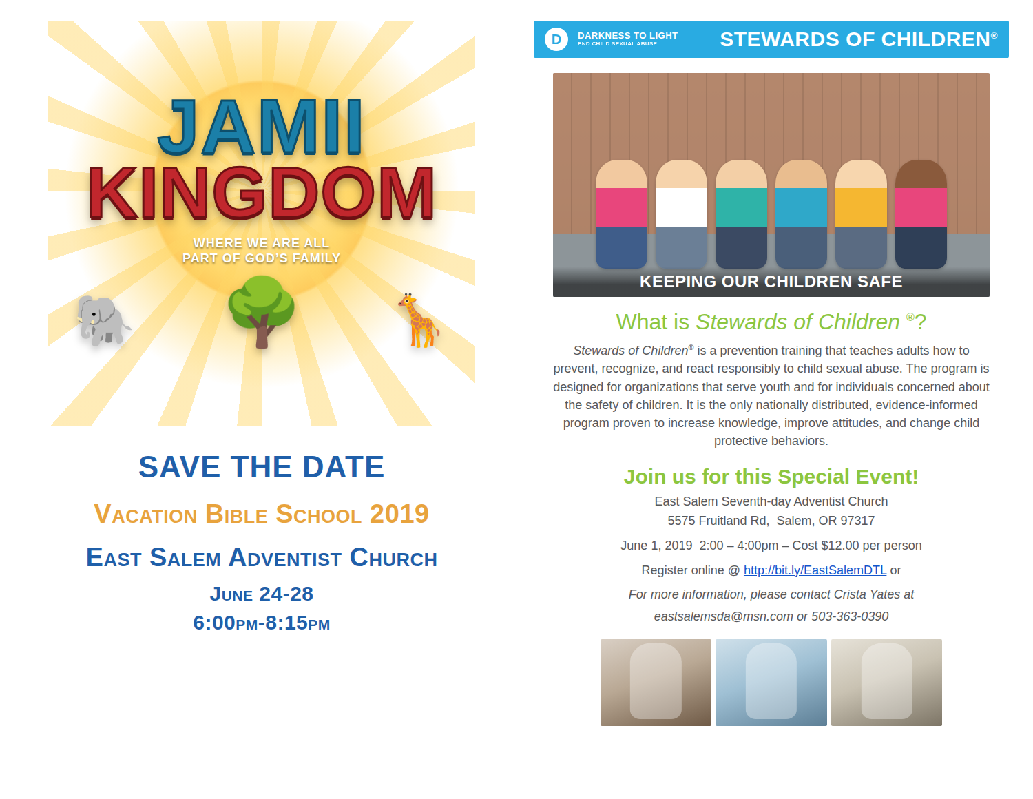JAMII
KINGDOM
WHERE WE ARE ALL
PART OF GOD’S FAMILY
🐘 🌳 🦒
SAVE THE DATE
Vacation Bible School 2019
East Salem Adventist Church
June 24-28
6:00pm-8:15pm
D Darkness to LightEnd Child Sexual Abuse Stewards of Children®
Keeping Our Children Safe
What is Stewards of Children ®?
Stewards of Children® is a prevention training that teaches adults how to prevent, recognize, and react responsibly to child sexual abuse. The program is designed for organizations that serve youth and for individuals concerned about the safety of children. It is the only nationally distributed, evidence-informed program proven to increase knowledge, improve attitudes, and change child protective behaviors.
Join us for this Special Event!
East Salem Seventh-day Adventist Church 5575 Fruitland Rd, Salem, OR 97317 June 1, 2019 2:00 – 4:00pm – Cost $12.00 per person Register online @ http://bit.ly/EastSalemDTL or For more information, please contact Crista Yates at eastsalemsda@msn.com or 503-363-0390